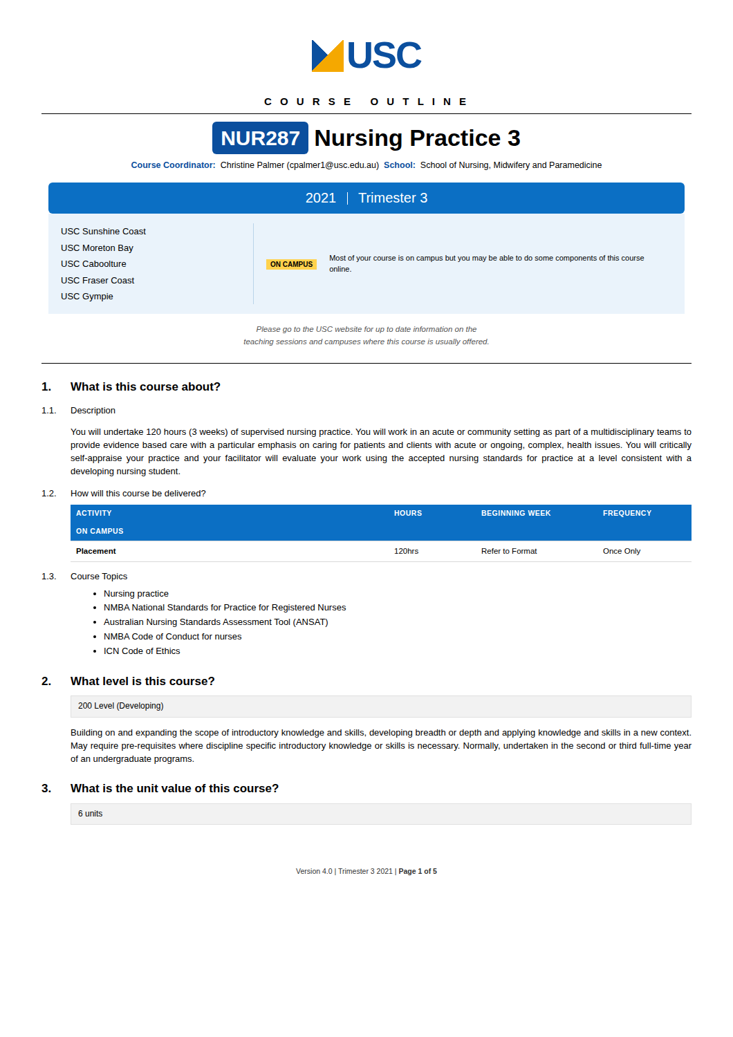USC
C O U R S E O U T L I N E
NUR287 Nursing Practice 3
Course Coordinator: Christine Palmer (cpalmer1@usc.edu.au) School: School of Nursing, Midwifery and Paramedicine
2021 Trimester 3
USC Sunshine Coast
USC Moreton Bay
USC Caboolture
USC Fraser Coast
USC Gympie
ON CAMPUS
Most of your course is on campus but you may be able to do some components of this course online.
Please go to the USC website for up to date information on the
teaching sessions and campuses where this course is usually offered.
1. What is this course about?
1.1. Description
You will undertake 120 hours (3 weeks) of supervised nursing practice. You will work in an acute or community setting as part of a multidisciplinary teams to provide evidence based care with a particular emphasis on caring for patients and clients with acute or ongoing, complex, health issues. You will critically self-appraise your practice and your facilitator will evaluate your work using the accepted nursing standards for practice at a level consistent with a developing nursing student.
1.2. How will this course be delivered?
| ACTIVITY | HOURS | BEGINNING WEEK | FREQUENCY |
| --- | --- | --- | --- |
| ON CAMPUS |
| Placement | 120hrs | Refer to Format | Once Only |
1.3. Course Topics
Nursing practice
NMBA National Standards for Practice for Registered Nurses
Australian Nursing Standards Assessment Tool (ANSAT)
NMBA Code of Conduct for nurses
ICN Code of Ethics
2. What level is this course?
200 Level (Developing)
Building on and expanding the scope of introductory knowledge and skills, developing breadth or depth and applying knowledge and skills in a new context. May require pre-requisites where discipline specific introductory knowledge or skills is necessary. Normally, undertaken in the second or third full-time year of an undergraduate programs.
3. What is the unit value of this course?
6 units
Version 4.0 | Trimester 3 2021 | Page 1 of 5